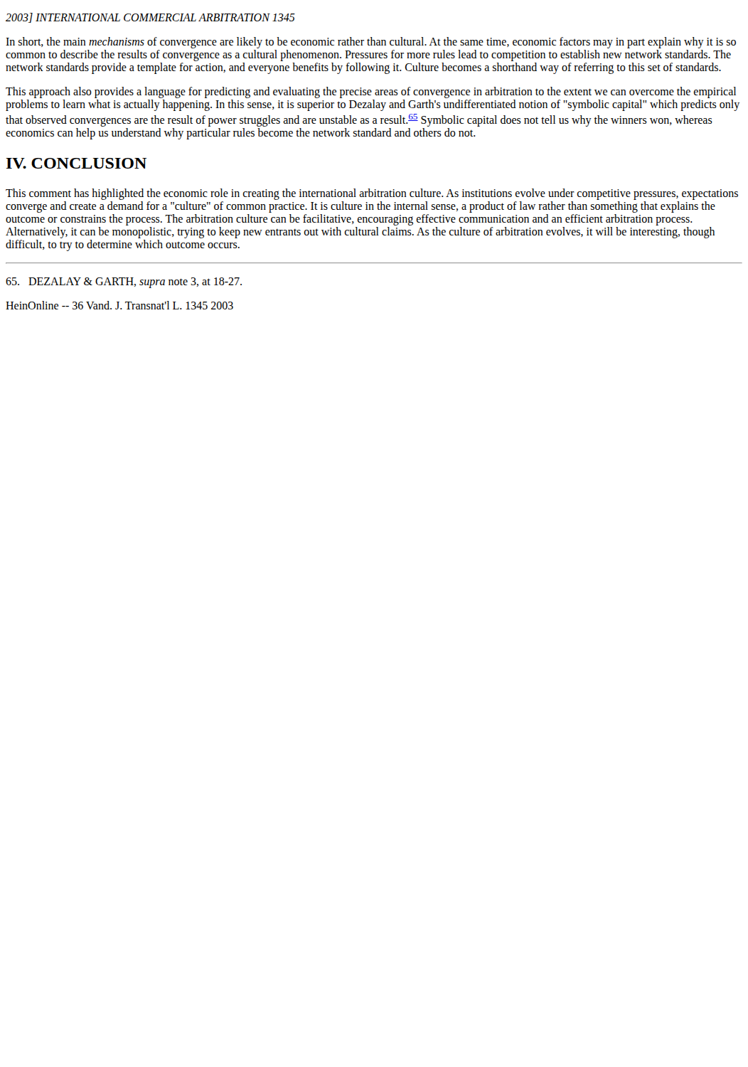2003] INTERNATIONAL COMMERCIAL ARBITRATION 1345
In short, the main mechanisms of convergence are likely to be economic rather than cultural. At the same time, economic factors may in part explain why it is so common to describe the results of convergence as a cultural phenomenon. Pressures for more rules lead to competition to establish new network standards. The network standards provide a template for action, and everyone benefits by following it. Culture becomes a shorthand way of referring to this set of standards.
This approach also provides a language for predicting and evaluating the precise areas of convergence in arbitration to the extent we can overcome the empirical problems to learn what is actually happening. In this sense, it is superior to Dezalay and Garth's undifferentiated notion of "symbolic capital" which predicts only that observed convergences are the result of power struggles and are unstable as a result.65 Symbolic capital does not tell us why the winners won, whereas economics can help us understand why particular rules become the network standard and others do not.
IV. CONCLUSION
This comment has highlighted the economic role in creating the international arbitration culture. As institutions evolve under competitive pressures, expectations converge and create a demand for a "culture" of common practice. It is culture in the internal sense, a product of law rather than something that explains the outcome or constrains the process. The arbitration culture can be facilitative, encouraging effective communication and an efficient arbitration process. Alternatively, it can be monopolistic, trying to keep new entrants out with cultural claims. As the culture of arbitration evolves, it will be interesting, though difficult, to try to determine which outcome occurs.
65. DEZALAY & GARTH, supra note 3, at 18-27.
HeinOnline -- 36 Vand. J. Transnat'l L. 1345 2003